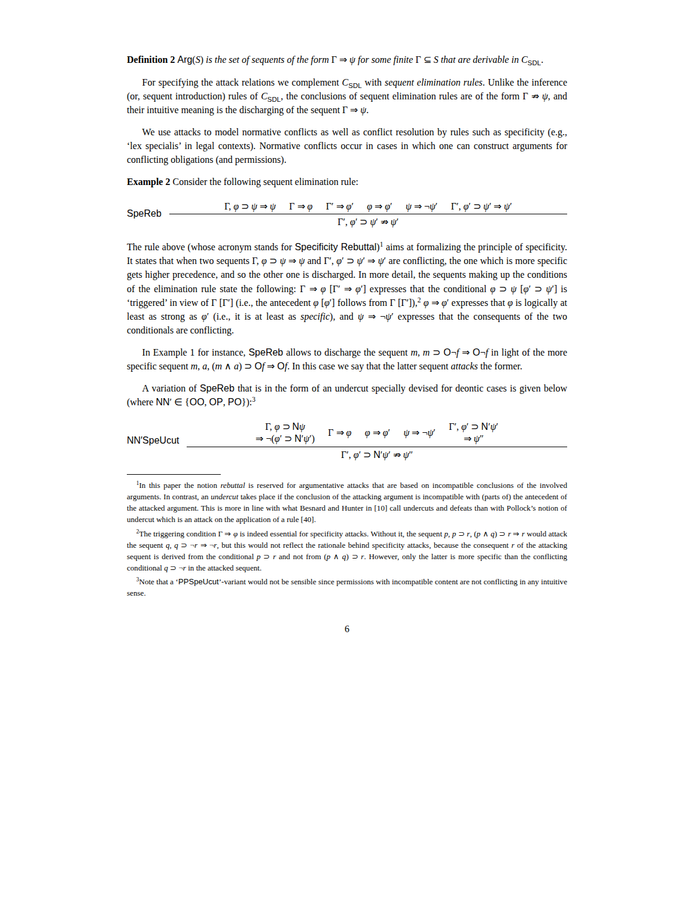Definition 2 Arg(S) is the set of sequents of the form Γ ⇒ ψ for some finite Γ ⊆ S that are derivable in CSDL.
For specifying the attack relations we complement CSDL with sequent elimination rules. Unlike the inference (or, sequent introduction) rules of CSDL, the conclusions of sequent elimination rules are of the form Γ ⇏ ψ, and their intuitive meaning is the discharging of the sequent Γ ⇒ ψ.
We use attacks to model normative conflicts as well as conflict resolution by rules such as specificity (e.g., ‘lex specialis’ in legal contexts). Normative conflicts occur in cases in which one can construct arguments for conflicting obligations (and permissions).
Example 2 Consider the following sequent elimination rule:
SpeReb Γ, φ ⊃ ψ ⇒ ψ Γ ⇒ φ Γ′ ⇒ φ′ φ ⇒ φ′ ψ ⇒ ¬ψ′ Γ′, φ′ ⊃ ψ′ ⇒ ψ′ Γ′, φ′ ⊃ ψ′ ⇏ ψ′
The rule above (whose acronym stands for Specificity Rebuttal)1 aims at formalizing the principle of specificity. It states that when two sequents Γ, φ ⊃ ψ ⇒ ψ and Γ′, φ′ ⊃ ψ′ ⇒ ψ′ are conflicting, the one which is more specific gets higher precedence, and so the other one is discharged. In more detail, the sequents making up the conditions of the elimination rule state the following: Γ ⇒ φ [Γ′ ⇒ φ′] expresses that the conditional φ ⊃ ψ [φ′ ⊃ ψ′] is ‘triggered’ in view of Γ [Γ′] (i.e., the antecedent φ [φ′] follows from Γ [Γ′]),2 φ ⇒ φ′ expresses that φ is logically at least as strong as φ′ (i.e., it is at least as specific), and ψ ⇒ ¬ψ′ expresses that the consequents of the two conditionals are conflicting.
In Example 1 for instance, SpeReb allows to discharge the sequent m, m ⊃ O¬f ⇒ O¬f in light of the more specific sequent m, a, (m ∧ a) ⊃ Of ⇒ Of. In this case we say that the latter sequent attacks the former.
A variation of SpeReb that is in the form of an undercut specially devised for deontic cases is given below (where NN′ ∈ {OO, OP, PO}):3
NN′SpeUcut Γ, φ ⊃ Nψ ⇒ ¬(φ′ ⊃ N′ψ′) Γ ⇒ φ φ ⇒ φ′ ψ ⇒ ¬ψ′ Γ′, φ′ ⊃ N′ψ′ ⇒ ψ″ Γ′, φ′ ⊃ N′ψ′ ⇏ ψ″
1In this paper the notion rebuttal is reserved for argumentative attacks that are based on incompatible conclusions of the involved arguments. In contrast, an undercut takes place if the conclusion of the attacking argument is incompatible with (parts of) the antecedent of the attacked argument. This is more in line with what Besnard and Hunter in [10] call undercuts and defeats than with Pollock’s notion of undercut which is an attack on the application of a rule [40].
2The triggering condition Γ ⇒ φ is indeed essential for specificity attacks. Without it, the sequent p, p ⊃ r, (p ∧ q) ⊃ r ⇒ r would attack the sequent q, q ⊃ ¬r ⇒ ¬r, but this would not reflect the rationale behind specificity attacks, because the consequent r of the attacking sequent is derived from the conditional p ⊃ r and not from (p ∧ q) ⊃ r. However, only the latter is more specific than the conflicting conditional q ⊃ ¬r in the attacked sequent.
3Note that a ‘PPSpeUcut’-variant would not be sensible since permissions with incompatible content are not conflicting in any intuitive sense.
6